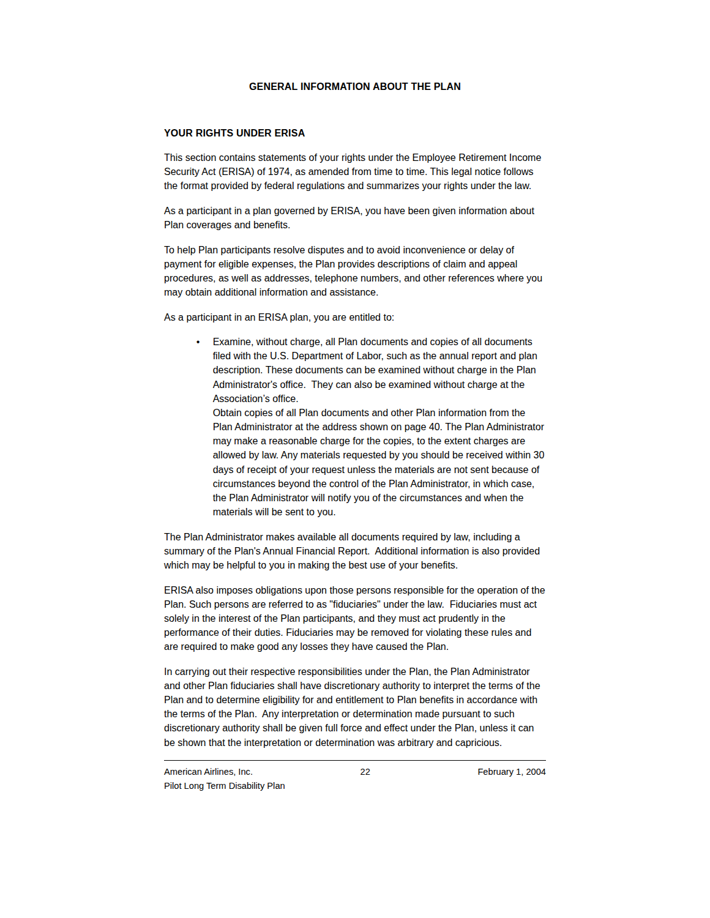GENERAL INFORMATION ABOUT THE PLAN
YOUR RIGHTS UNDER ERISA
This section contains statements of your rights under the Employee Retirement Income Security Act (ERISA) of 1974, as amended from time to time. This legal notice follows the format provided by federal regulations and summarizes your rights under the law.
As a participant in a plan governed by ERISA, you have been given information about Plan coverages and benefits.
To help Plan participants resolve disputes and to avoid inconvenience or delay of payment for eligible expenses, the Plan provides descriptions of claim and appeal procedures, as well as addresses, telephone numbers, and other references where you may obtain additional information and assistance.
As a participant in an ERISA plan, you are entitled to:
Examine, without charge, all Plan documents and copies of all documents filed with the U.S. Department of Labor, such as the annual report and plan description. These documents can be examined without charge in the Plan Administrator's office. They can also be examined without charge at the Association’s office.
Obtain copies of all Plan documents and other Plan information from the Plan Administrator at the address shown on page 40. The Plan Administrator may make a reasonable charge for the copies, to the extent charges are allowed by law. Any materials requested by you should be received within 30 days of receipt of your request unless the materials are not sent because of circumstances beyond the control of the Plan Administrator, in which case, the Plan Administrator will notify you of the circumstances and when the materials will be sent to you.
The Plan Administrator makes available all documents required by law, including a summary of the Plan's Annual Financial Report. Additional information is also provided which may be helpful to you in making the best use of your benefits.
ERISA also imposes obligations upon those persons responsible for the operation of the Plan. Such persons are referred to as "fiduciaries" under the law. Fiduciaries must act solely in the interest of the Plan participants, and they must act prudently in the performance of their duties. Fiduciaries may be removed for violating these rules and are required to make good any losses they have caused the Plan.
In carrying out their respective responsibilities under the Plan, the Plan Administrator and other Plan fiduciaries shall have discretionary authority to interpret the terms of the Plan and to determine eligibility for and entitlement to Plan benefits in accordance with the terms of the Plan. Any interpretation or determination made pursuant to such discretionary authority shall be given full force and effect under the Plan, unless it can be shown that the interpretation or determination was arbitrary and capricious.
American Airlines, Inc.
22
February 1, 2004
Pilot Long Term Disability Plan